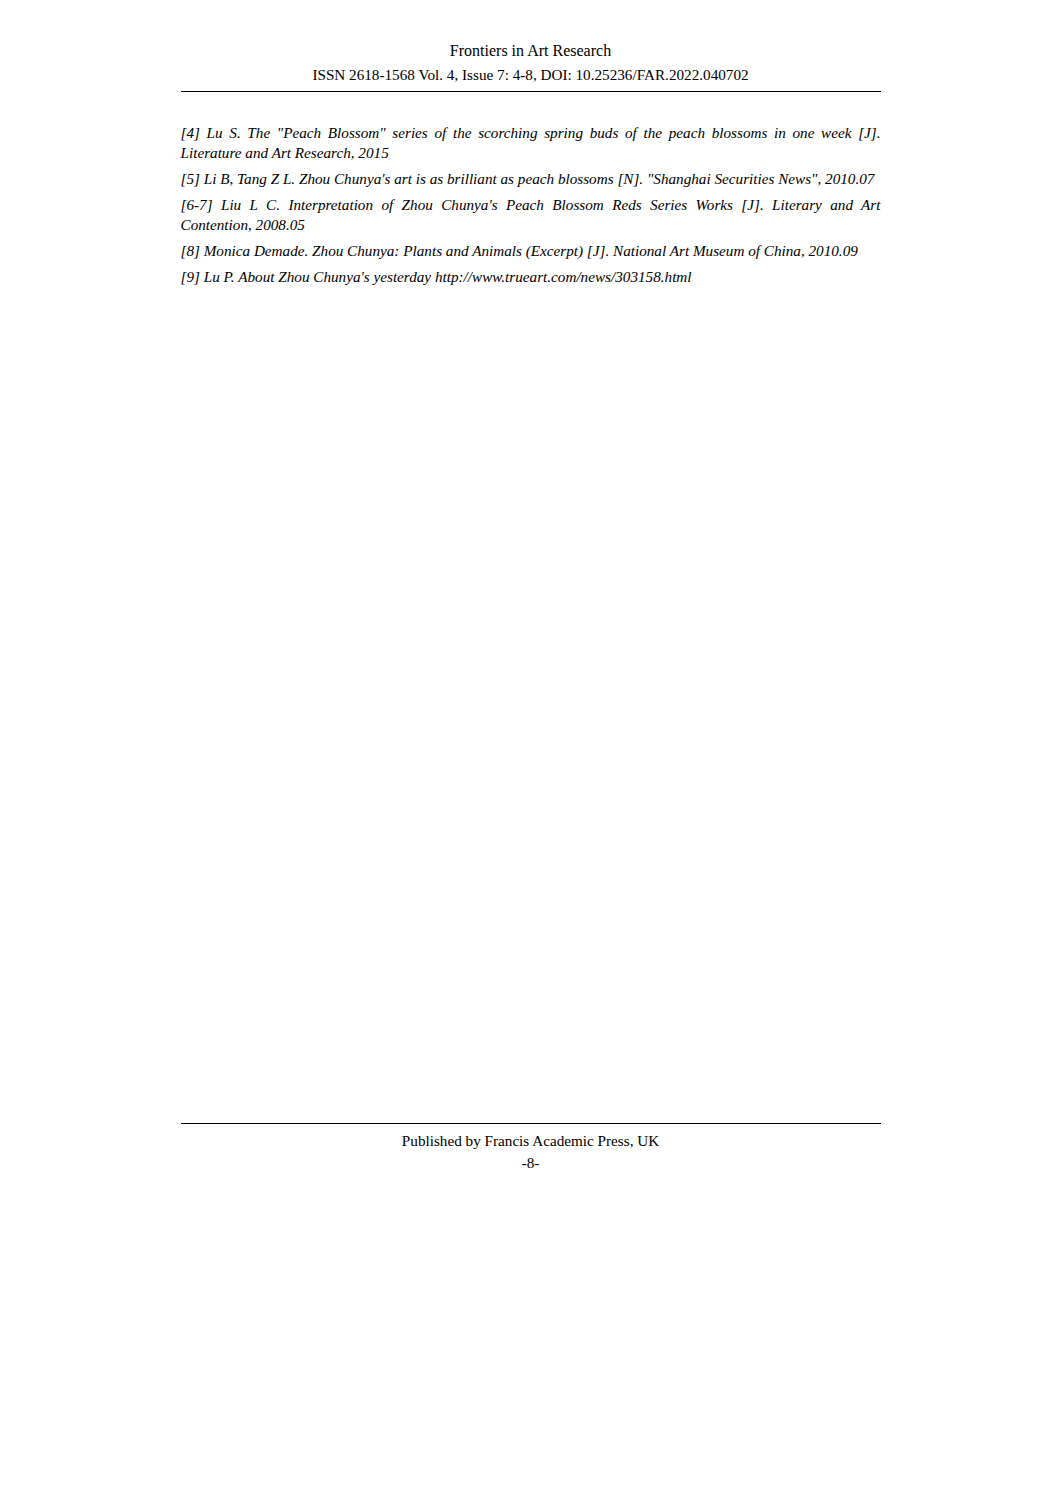Frontiers in Art Research
ISSN 2618-1568 Vol. 4, Issue 7: 4-8, DOI: 10.25236/FAR.2022.040702
[4] Lu S. The "Peach Blossom" series of the scorching spring buds of the peach blossoms in one week [J]. Literature and Art Research, 2015
[5] Li B, Tang Z L. Zhou Chunya's art is as brilliant as peach blossoms [N]. "Shanghai Securities News", 2010.07
[6-7] Liu L C. Interpretation of Zhou Chunya's Peach Blossom Reds Series Works [J]. Literary and Art Contention, 2008.05
[8] Monica Demade. Zhou Chunya: Plants and Animals (Excerpt) [J]. National Art Museum of China, 2010.09
[9] Lu P. About Zhou Chunya's yesterday http://www.trueart.com/news/303158.html
Published by Francis Academic Press, UK
-8-